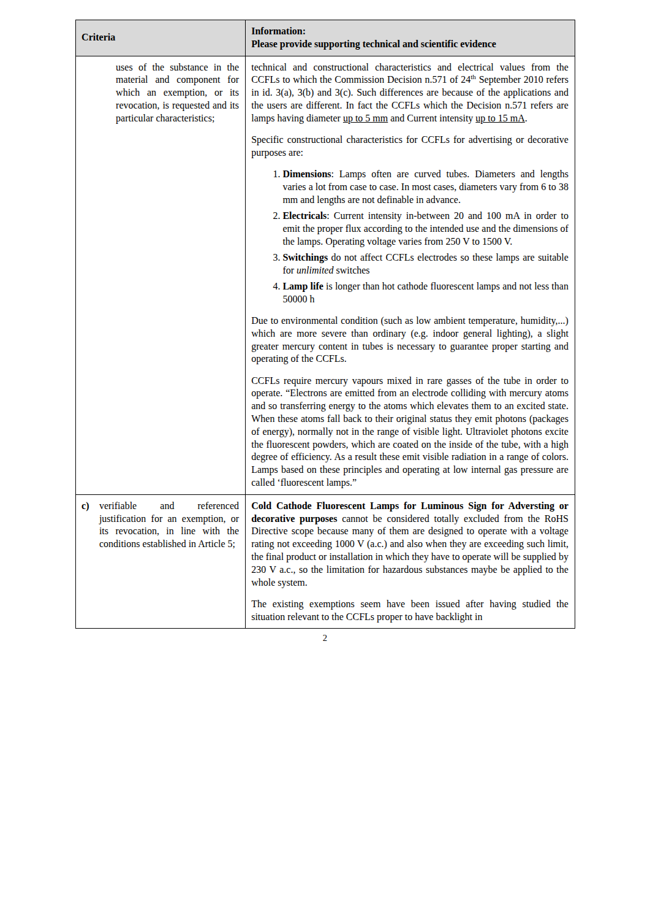| Criteria | Information: Please provide supporting technical and scientific evidence |
| --- | --- |
| uses of the substance in the material and component for which an exemption, or its revocation, is requested and its particular characteristics; | technical and constructional characteristics and electrical values from the CCFLs to which the Commission Decision n.571 of 24 th September 2010 refers in id. 3(a), 3(b) and 3(c). Such differences are because of the applications and the users are different. In fact the CCFLs which the Decision n.571 refers are lamps having diameter up to 5 mm and Current intensity up to 15 mA . Specific constructional characteristics for CCFLs for advertising or decorative purposes are: Dimensions : Lamps often are curved tubes. Diameters and lengths varies a lot from case to case. In most cases, diameters vary from 6 to 38 mm and lengths are not definable in advance. Electricals : Current intensity in-between 20 and 100 mA in order to emit the proper flux according to the intended use and the dimensions of the lamps. Operating voltage varies from 250 V to 1500 V. Switchings do not affect CCFLs electrodes so these lamps are suitable for unlimited switches Lamp life is longer than hot cathode fluorescent lamps and not less than 50000 h Due to environmental condition (such as low ambient temperature, humidity,...) which are more severe than ordinary (e.g. indoor general lighting), a slight greater mercury content in tubes is necessary to guarantee proper starting and operating of the CCFLs. CCFLs require mercury vapours mixed in rare gasses of the tube in order to operate. “Electrons are emitted from an electrode colliding with mercury atoms and so transferring energy to the atoms which elevates them to an excited state. When these atoms fall back to their original status they emit photons (packages of energy), normally not in the range of visible light. Ultraviolet photons excite the fluorescent powders, which are coated on the inside of the tube, with a high degree of efficiency. As a result these emit visible radiation in a range of colors. Lamps based on these principles and operating at low internal gas pressure are called ‘fluorescent lamps.” |
| c) verifiable and referenced justification for an exemption, or its revocation, in line with the conditions established in Article 5; | Cold Cathode Fluorescent Lamps for Luminous Sign for Adversting or decorative purposes cannot be considered totally excluded from the RoHS Directive scope because many of them are designed to operate with a voltage rating not exceeding 1000 V (a.c.) and also when they are exceeding such limit, the final product or installation in which they have to operate will be supplied by 230 V a.c., so the limitation for hazardous substances maybe be applied to the whole system. The existing exemptions seem have been issued after having studied the situation relevant to the CCFLs proper to have backlight in |
2